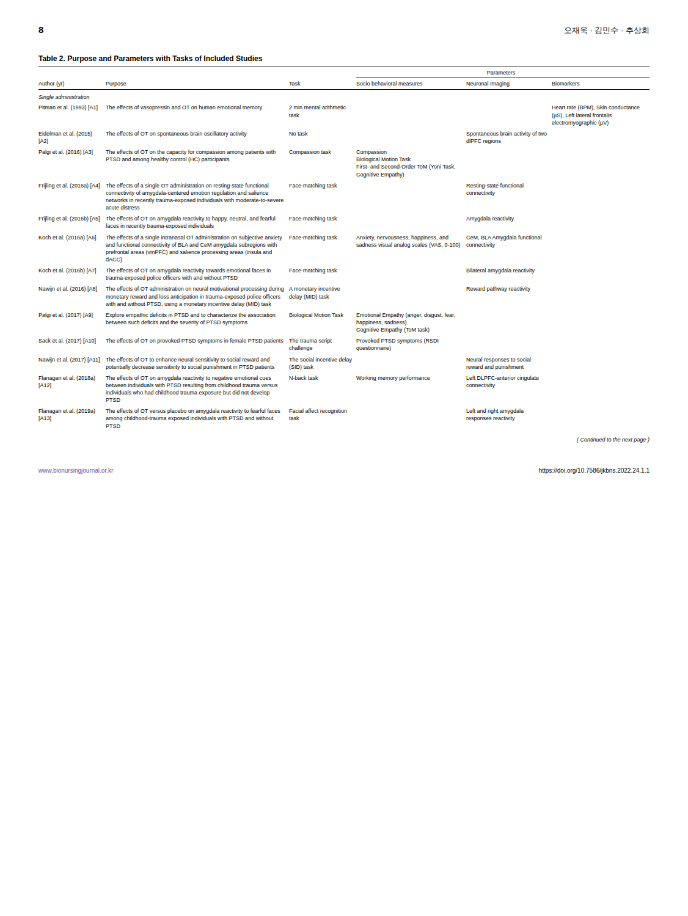8
오재욱 · 김민수 · 추상희
Table 2. Purpose and Parameters with Tasks of Included Studies
| Author (yr) | Purpose | Task | Parameters |
| --- | --- | --- | --- |
| Socio behavioral measures | Neuronal Imaging | Biomarkers |
| Single administration |
| Pitman et al. (1993) [A1] | The effects of vasopressin and OT on human emotional memory | 2 min mental arithmetic task | | | Heart rate (BPM), Skin conductance (µS), Left lateral frontalis electromyographic (µV) |
| Eidelman et al. (2015) [A2] | The effects of OT on spontaneous brain oscillatory activity | No task | | Spontaneous brain activity of two dlPFC regions | |
| Palgi et al. (2016) [A3] | The effects of OT on the capacity for compassion among patients with PTSD and among healthy control (HC) participants | Compassion task | Compassion Biological Motion Task First- and Second-Order ToM (Yoni Task, Cognitive Empathy) | | |
| Frijling et al. (2016a) [A4] | The effects of a single OT administration on resting-state functional connectivity of amygdala-centered emotion regulation and salience networks in recently trauma-exposed individuals with moderate-to-severe acute distress | Face-matching task | | Resting-state functional connectivity | |
| Frijling et al. (2016b) [A5] | The effects of OT on amygdala reactivity to happy, neutral, and fearful faces in recently trauma-exposed individuals | Face-matching task | | Amygdala reactivity | |
| Koch et al. (2016a) [A6] | The effects of a single intranasal OT administration on subjective anxiety and functional connectivity of BLA and CeM amygdala subregions with prefrontal areas (vmPFC) and salience processing areas (insula and dACC) | Face-matching task | Anxiety, nervousness, happiness, and sadness visual analog scales (VAS, 0-100) | CeM, BLA Amygdala functional connectivity | |
| Koch et al. (2016b) [A7] | The effects of OT on amygdala reactivity towards emotional faces in trauma-exposed police officers with and without PTSD | Face-matching task | | Bilateral amygdala reactivity | |
| Nawijn et al. (2016) [A8] | The effects of OT administration on neural motivational processing during monetary reward and loss anticipation in trauma-exposed police officers with and without PTSD, using a monetary incentive delay (MID) task | A monetary incentive delay (MID) task | | Reward pathway reactivity | |
| Palgi et al. (2017) [A9] | Explore empathic deficits in PTSD and to characterize the association between such deficits and the severity of PTSD symptoms | Biological Motion Task | Emotional Empathy (anger, disgust, fear, happiness, sadness) Cognitive Empathy (ToM task) | | |
| Sack et al. (2017) [A10] | The effects of OT on provoked PTSD symptoms in female PTSD patients | The trauma script challenge | Provoked PTSD symptoms (RSDI questionnaire) | | |
| Nawijn et al. (2017) [A11] | The effects of OT to enhance neural sensitivity to social reward and potentially decrease sensitivity to social punishment in PTSD patients | The social incentive delay (SID) task | | Neural responses to social reward and punishment | |
| Flanagan et al. (2018a) [A12] | The effects of OT on amygdala reactivity to negative emotional cues between individuals with PTSD resulting from childhood trauma versus individuals who had childhood trauma exposure but did not develop PTSD | N-back task | Working memory performance | Left DLPFC-anterior cingulate connectivity | |
| Flanagan et al. (2019a) [A13] | The effects of OT versus placebo on amygdala reactivity to fearful faces among childhood-trauma exposed individuals with PTSD and without PTSD | Facial affect recognition task | | Left and right amygdala responses reactivity | |
( Continued to the next page )
www.bionursingjournal.or.kr
https://doi.org/10.7586/jkbns.2022.24.1.1